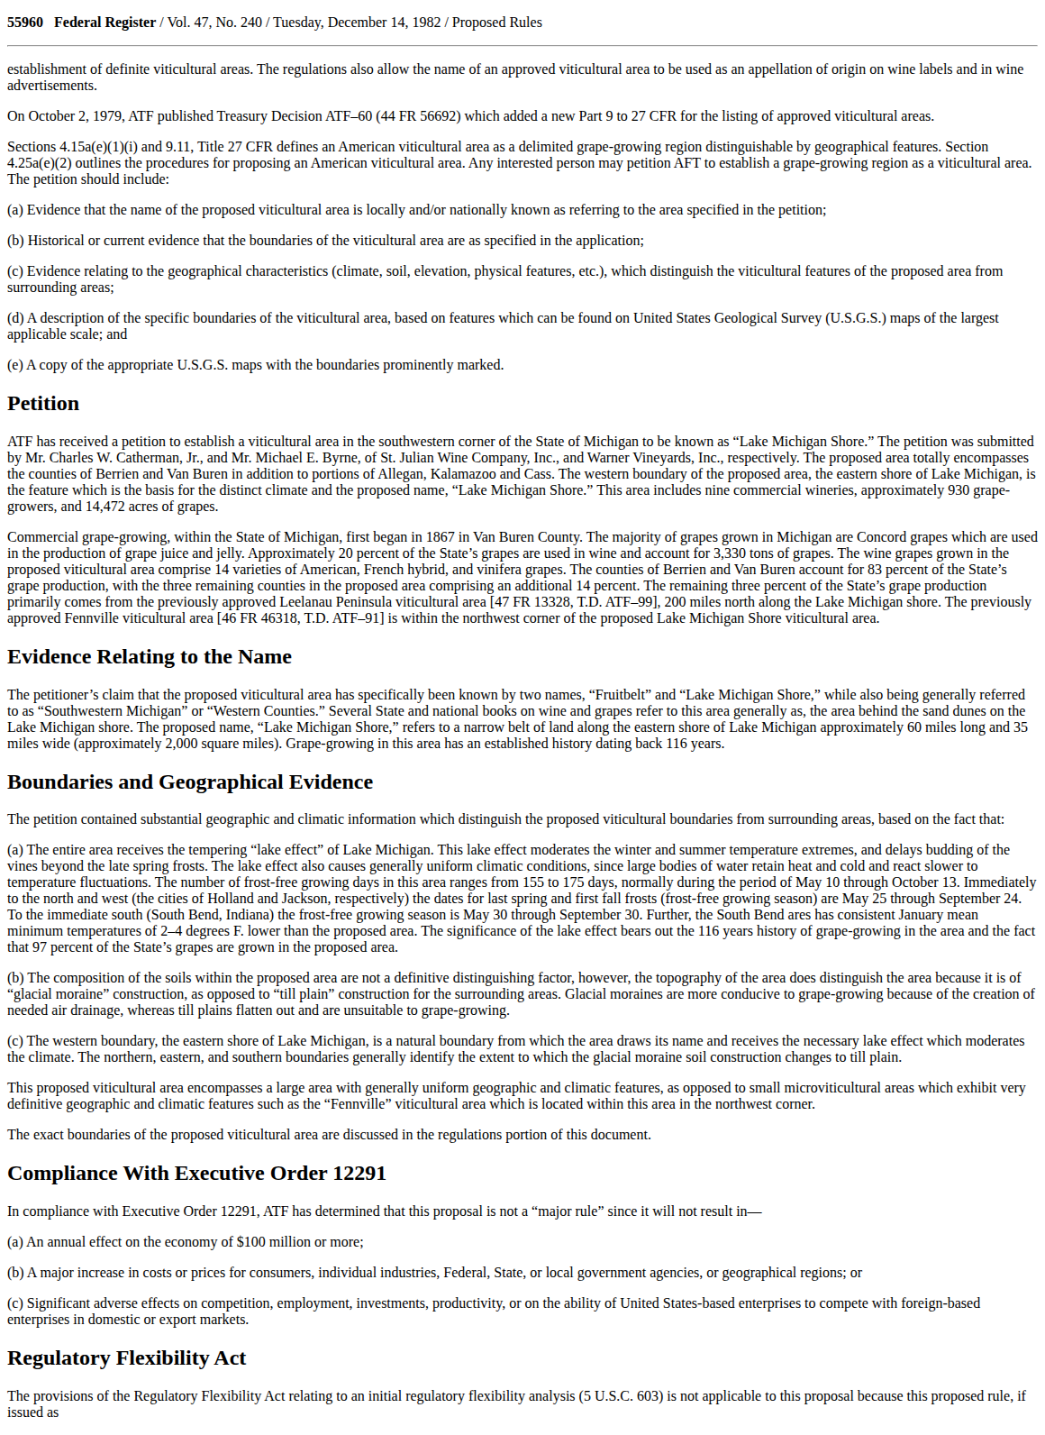55960 Federal Register / Vol. 47, No. 240 / Tuesday, December 14, 1982 / Proposed Rules
establishment of definite viticultural areas. The regulations also allow the name of an approved viticultural area to be used as an appellation of origin on wine labels and in wine advertisements.
On October 2, 1979, ATF published Treasury Decision ATF–60 (44 FR 56692) which added a new Part 9 to 27 CFR for the listing of approved viticultural areas.
Sections 4.15a(e)(1)(i) and 9.11, Title 27 CFR defines an American viticultural area as a delimited grape-growing region distinguishable by geographical features. Section 4.25a(e)(2) outlines the procedures for proposing an American viticultural area. Any interested person may petition AFT to establish a grape-growing region as a viticultural area. The petition should include:
(a) Evidence that the name of the proposed viticultural area is locally and/or nationally known as referring to the area specified in the petition;
(b) Historical or current evidence that the boundaries of the viticultural area are as specified in the application;
(c) Evidence relating to the geographical characteristics (climate, soil, elevation, physical features, etc.), which distinguish the viticultural features of the proposed area from surrounding areas;
(d) A description of the specific boundaries of the viticultural area, based on features which can be found on United States Geological Survey (U.S.G.S.) maps of the largest applicable scale; and
(e) A copy of the appropriate U.S.G.S. maps with the boundaries prominently marked.
Petition
ATF has received a petition to establish a viticultural area in the southwestern corner of the State of Michigan to be known as “Lake Michigan Shore.” The petition was submitted by Mr. Charles W. Catherman, Jr., and Mr. Michael E. Byrne, of St. Julian Wine Company, Inc., and Warner Vineyards, Inc., respectively. The proposed area totally encompasses the counties of Berrien and Van Buren in addition to portions of Allegan, Kalamazoo and Cass. The western boundary of the proposed area, the eastern shore of Lake Michigan, is the feature which is the basis for the distinct climate and the proposed name, “Lake Michigan Shore.” This area includes nine commercial wineries, approximately 930 grape-growers, and 14,472 acres of grapes.
Commercial grape-growing, within the State of Michigan, first began in 1867 in Van Buren County. The majority of grapes grown in Michigan are Concord grapes which are used in the production of grape juice and jelly. Approximately 20 percent of the State’s grapes are used in wine and account for 3,330 tons of grapes. The wine grapes grown in the proposed viticultural area comprise 14 varieties of American, French hybrid, and vinifera grapes. The counties of Berrien and Van Buren account for 83 percent of the State’s grape production, with the three remaining counties in the proposed area comprising an additional 14 percent. The remaining three percent of the State’s grape production primarily comes from the previously approved Leelanau Peninsula viticultural area [47 FR 13328, T.D. ATF–99], 200 miles north along the Lake Michigan shore. The previously approved Fennville viticultural area [46 FR 46318, T.D. ATF–91] is within the northwest corner of the proposed Lake Michigan Shore viticultural area.
Evidence Relating to the Name
The petitioner’s claim that the proposed viticultural area has specifically been known by two names, “Fruitbelt” and “Lake Michigan Shore,” while also being generally referred to as “Southwestern Michigan” or “Western Counties.” Several State and national books on wine and grapes refer to this area generally as, the area behind the sand dunes on the Lake Michigan shore. The proposed name, “Lake Michigan Shore,” refers to a narrow belt of land along the eastern shore of Lake Michigan approximately 60 miles long and 35 miles wide (approximately 2,000 square miles). Grape-growing in this area has an established history dating back 116 years.
Boundaries and Geographical Evidence
The petition contained substantial geographic and climatic information which distinguish the proposed viticultural boundaries from surrounding areas, based on the fact that:
(a) The entire area receives the tempering “lake effect” of Lake Michigan. This lake effect moderates the winter and summer temperature extremes, and delays budding of the vines beyond the late spring frosts. The lake effect also causes generally uniform climatic conditions, since large bodies of water retain heat and cold and react slower to temperature fluctuations. The number of frost-free growing days in this area ranges from 155 to 175 days, normally during the period of May 10 through October 13. Immediately to the north and west (the cities of Holland and Jackson, respectively) the dates for last spring and first fall frosts (frost-free growing season) are May 25 through September 24. To the immediate south (South Bend, Indiana) the frost-free growing season is May 30 through September 30. Further, the South Bend ares has consistent January mean minimum temperatures of 2–4 degrees F. lower than the proposed area. The significance of the lake effect bears out the 116 years history of grape-growing in the area and the fact that 97 percent of the State’s grapes are grown in the proposed area.
(b) The composition of the soils within the proposed area are not a definitive distinguishing factor, however, the topography of the area does distinguish the area because it is of “glacial moraine” construction, as opposed to “till plain” construction for the surrounding areas. Glacial moraines are more conducive to grape-growing because of the creation of needed air drainage, whereas till plains flatten out and are unsuitable to grape-growing.
(c) The western boundary, the eastern shore of Lake Michigan, is a natural boundary from which the area draws its name and receives the necessary lake effect which moderates the climate. The northern, eastern, and southern boundaries generally identify the extent to which the glacial moraine soil construction changes to till plain.
This proposed viticultural area encompasses a large area with generally uniform geographic and climatic features, as opposed to small microviticultural areas which exhibit very definitive geographic and climatic features such as the “Fennville” viticultural area which is located within this area in the northwest corner.
The exact boundaries of the proposed viticultural area are discussed in the regulations portion of this document.
Compliance With Executive Order 12291
In compliance with Executive Order 12291, ATF has determined that this proposal is not a “major rule” since it will not result in—
(a) An annual effect on the economy of $100 million or more;
(b) A major increase in costs or prices for consumers, individual industries, Federal, State, or local government agencies, or geographical regions; or
(c) Significant adverse effects on competition, employment, investments, productivity, or on the ability of United States-based enterprises to compete with foreign-based enterprises in domestic or export markets.
Regulatory Flexibility Act
The provisions of the Regulatory Flexibility Act relating to an initial regulatory flexibility analysis (5 U.S.C. 603) is not applicable to this proposal because this proposed rule, if issued as